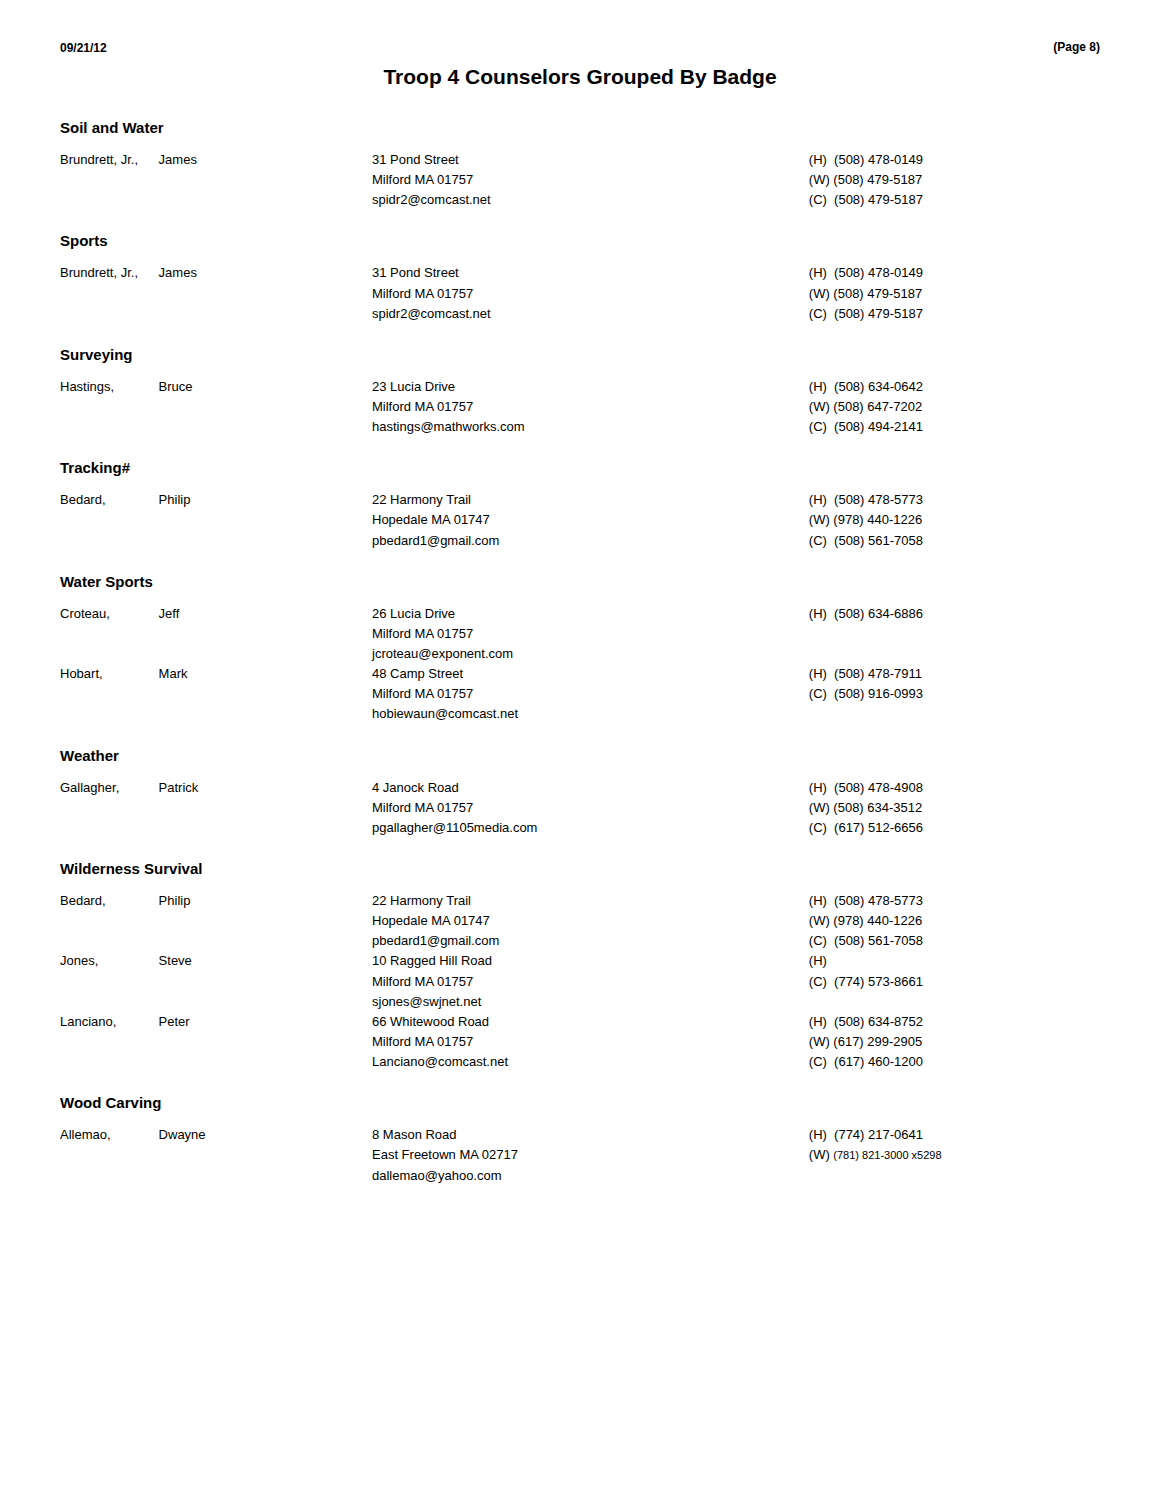09/21/12 (Page 8)
Troop 4 Counselors Grouped By Badge
Soil and Water
| Brundrett, Jr., James | 31 Pond Street Milford MA 01757 spidr2@comcast.net | (H) (508) 478-0149 (W) (508) 479-5187 (C) (508) 479-5187 |
Sports
| Brundrett, Jr., James | 31 Pond Street Milford MA 01757 spidr2@comcast.net | (H) (508) 478-0149 (W) (508) 479-5187 (C) (508) 479-5187 |
Surveying
| Hastings, Bruce | 23 Lucia Drive Milford MA 01757 hastings@mathworks.com | (H) (508) 634-0642 (W) (508) 647-7202 (C) (508) 494-2141 |
Tracking#
| Bedard, Philip | 22 Harmony Trail Hopedale MA 01747 pbedard1@gmail.com | (H) (508) 478-5773 (W) (978) 440-1226 (C) (508) 561-7058 |
Water Sports
| Croteau, Jeff | 26 Lucia Drive Milford MA 01757 jcroteau@exponent.com | (H) (508) 634-6886 |
| Hobart, Mark | 48 Camp Street Milford MA 01757 hobiewaun@comcast.net | (H) (508) 478-7911 (C) (508) 916-0993 |
Weather
| Gallagher, Patrick | 4 Janock Road Milford MA 01757 pgallagher@1105media.com | (H) (508) 478-4908 (W) (508) 634-3512 (C) (617) 512-6656 |
Wilderness Survival
| Bedard, Philip | 22 Harmony Trail Hopedale MA 01747 pbedard1@gmail.com | (H) (508) 478-5773 (W) (978) 440-1226 (C) (508) 561-7058 |
| Jones, Steve | 10 Ragged Hill Road Milford MA 01757 sjones@swjnet.net | (H) (C) (774) 573-8661 |
| Lanciano, Peter | 66 Whitewood Road Milford MA 01757 Lanciano@comcast.net | (H) (508) 634-8752 (W) (617) 299-2905 (C) (617) 460-1200 |
Wood Carving
| Allemao, Dwayne | 8 Mason Road East Freetown MA 02717 dallemao@yahoo.com | (H) (774) 217-0641 (W) (781) 821-3000 x5298 |